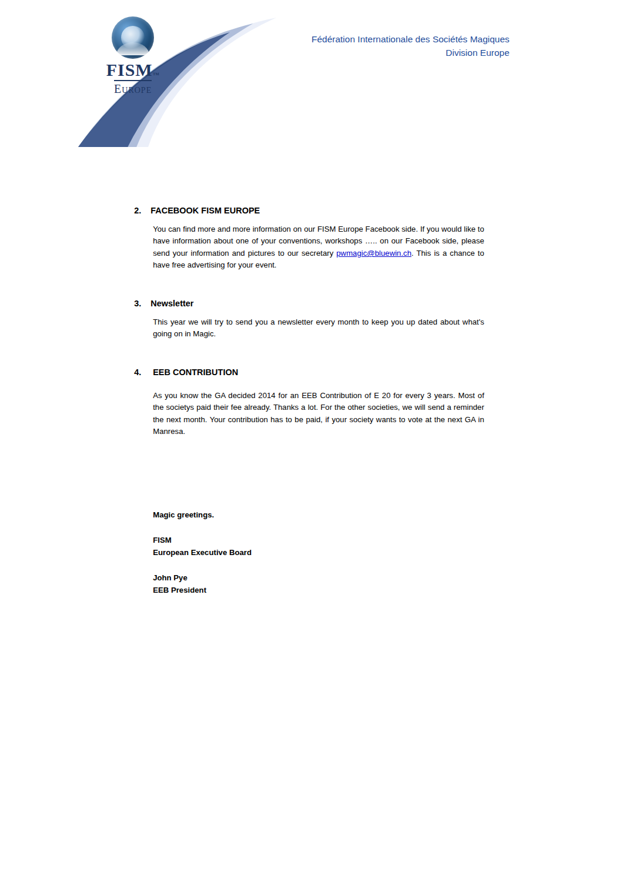FISM™
Europe
Fédération Internationale des Sociétés Magiques
Division Europe
2. FACEBOOK FISM EUROPE
You can find more and more information on our FISM Europe Facebook side. If you would like to have information about one of your conventions, workshops ….. on our Facebook side, please send your information and pictures to our secretary pwmagic@bluewin.ch. This is a chance to have free advertising for your event.
3. Newsletter
This year we will try to send you a newsletter every month to keep you up dated about what's going on in Magic.
4. EEB CONTRIBUTION
As you know the GA decided 2014 for an EEB Contribution of E 20 for every 3 years. Most of the societys paid their fee already. Thanks a lot. For the other societies, we will send a reminder the next month. Your contribution has to be paid, if your society wants to vote at the next GA in Manresa.
Magic greetings.
FISM
European Executive Board
John Pye
EEB President